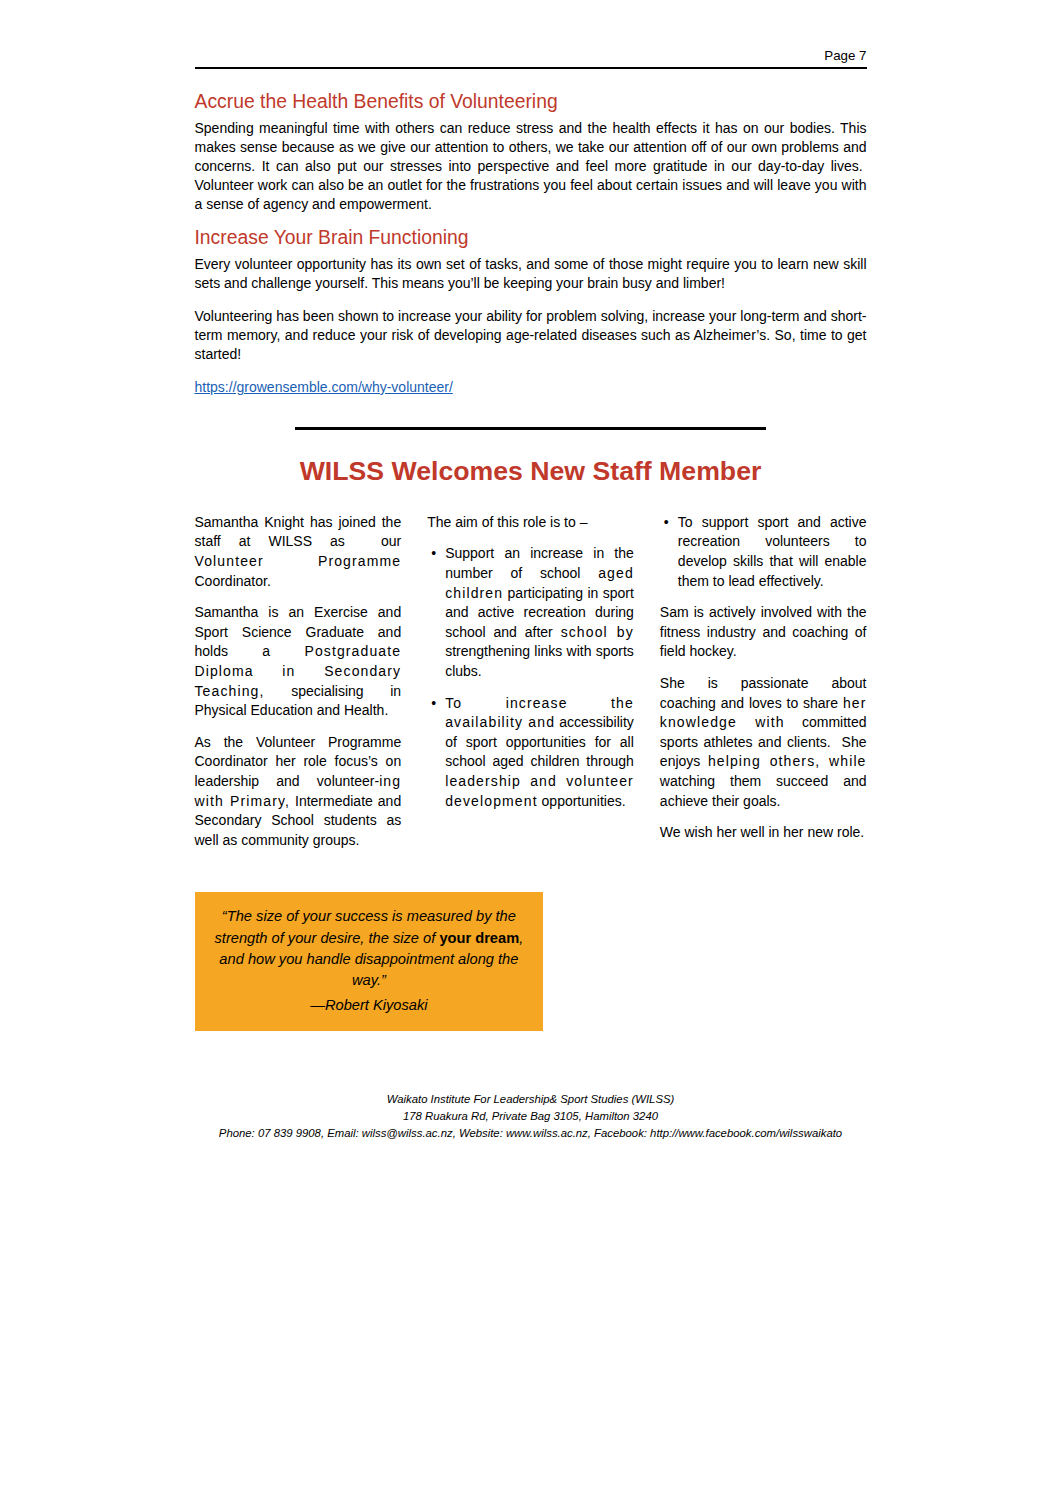Page 7
Accrue the Health Benefits of Volunteering
Spending meaningful time with others can reduce stress and the health effects it has on our bodies. This makes sense because as we give our attention to others, we take our attention off of our own problems and concerns. It can also put our stresses into perspective and feel more gratitude in our day-to-day lives. Volunteer work can also be an outlet for the frustrations you feel about certain issues and will leave you with a sense of agency and empowerment.
Increase Your Brain Functioning
Every volunteer opportunity has its own set of tasks, and some of those might require you to learn new skill sets and challenge yourself. This means you’ll be keeping your brain busy and limber!
Volunteering has been shown to increase your ability for problem solving, increase your long-term and short-term memory, and reduce your risk of developing age-related diseases such as Alzheimer’s. So, time to get started!
https://growensemble.com/why-volunteer/
WILSS Welcomes New Staff Member
Samantha Knight has joined the staff at WILSS as our Volunteer Programme Coordinator.
Samantha is an Exercise and Sport Science Graduate and holds a Postgraduate Diploma in Secondary Teaching, specialising in Physical Education and Health.
As the Volunteer Programme Coordinator her role focus’s on leadership and volunteer-ing with Primary, Intermediate and Secondary School students as well as community groups.
The aim of this role is to –
Support an increase in the number of school aged children participating in sport and active recreation during school and after school by strengthening links with sports clubs.
To increase the availability and accessibility of sport opportunities for all school aged children through leadership and volunteer development opportunities.
To support sport and active recreation volunteers to develop skills that will enable them to lead effectively.
Sam is actively involved with the fitness industry and coaching of field hockey.
She is passionate about coaching and loves to share her knowledge with committed sports athletes and clients. She enjoys helping others, while watching them succeed and achieve their goals.
We wish her well in her new role.
“The size of your success is measured by the strength of your desire, the size of your dream, and how you handle disappointment along the way.” —Robert Kiyosaki
Waikato Institute For Leadership& Sport Studies (WILSS)
178 Ruakura Rd, Private Bag 3105, Hamilton 3240
Phone: 07 839 9908, Email: wilss@wilss.ac.nz, Website: www.wilss.ac.nz, Facebook: http://www.facebook.com/wilsswaikato